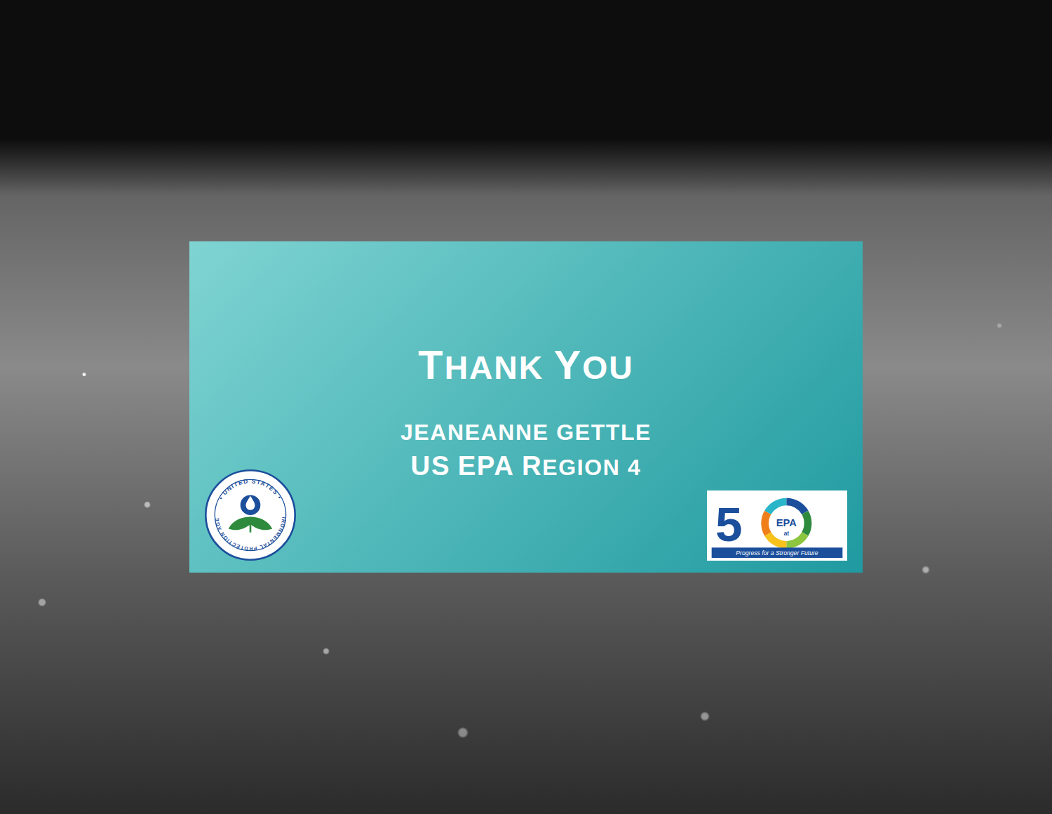Thank You
Jeaneanne Gettle
US EPA Region 4
United States Environmental Protection Agency seal • UNITED STATES • ENVIRONMENTAL PROTECTION AGENCY
EPA at 50 — Progress for a Stronger Future 5 EPA at Progress for a Stronger Future